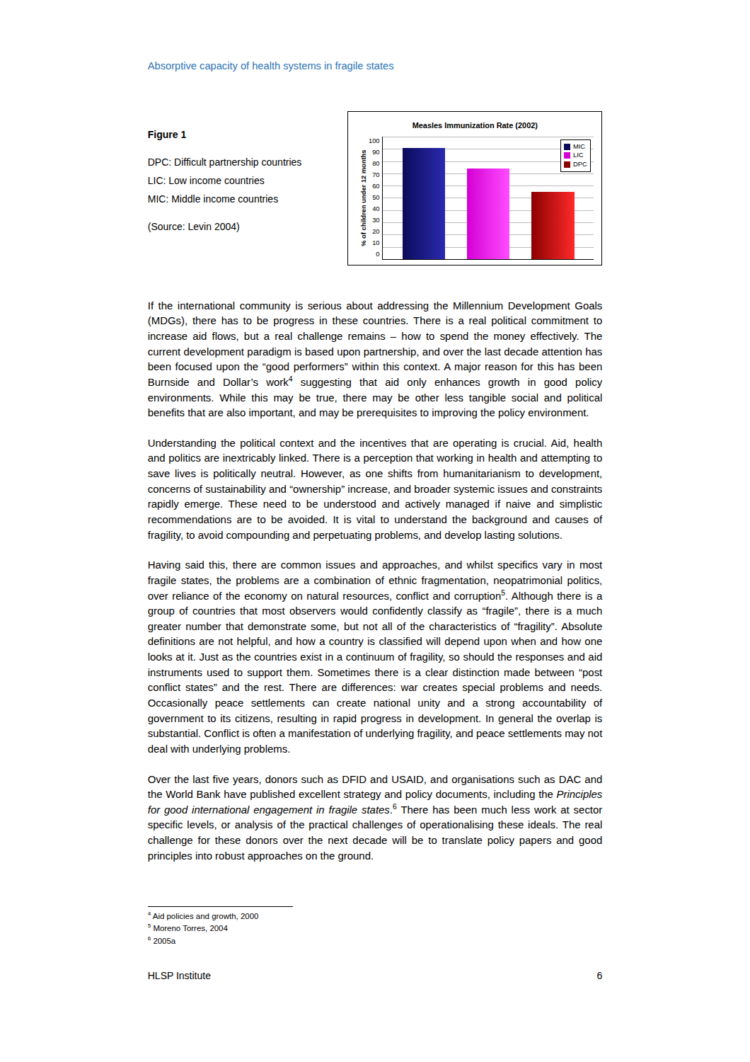Absorptive capacity of health systems in fragile states
Figure 1
DPC: Difficult partnership countries
LIC: Low income countries
MIC: Middle income countries
(Source: Levin 2004)
Measles Immunization Rate (2002)
% of children under 12 months
10090807060 50403020100
MIC
LIC
DPC
If the international community is serious about addressing the Millennium Development Goals (MDGs), there has to be progress in these countries. There is a real political commitment to increase aid flows, but a real challenge remains – how to spend the money effectively. The current development paradigm is based upon partnership, and over the last decade attention has been focused upon the “good performers” within this context. A major reason for this has been Burnside and Dollar’s work4 suggesting that aid only enhances growth in good policy environments. While this may be true, there may be other less tangible social and political benefits that are also important, and may be prerequisites to improving the policy environment.
Understanding the political context and the incentives that are operating is crucial. Aid, health and politics are inextricably linked. There is a perception that working in health and attempting to save lives is politically neutral. However, as one shifts from humanitarianism to development, concerns of sustainability and “ownership” increase, and broader systemic issues and constraints rapidly emerge. These need to be understood and actively managed if naive and simplistic recommendations are to be avoided. It is vital to understand the background and causes of fragility, to avoid compounding and perpetuating problems, and develop lasting solutions.
Having said this, there are common issues and approaches, and whilst specifics vary in most fragile states, the problems are a combination of ethnic fragmentation, neopatrimonial politics, over reliance of the economy on natural resources, conflict and corruption5. Although there is a group of countries that most observers would confidently classify as “fragile”, there is a much greater number that demonstrate some, but not all of the characteristics of “fragility”. Absolute definitions are not helpful, and how a country is classified will depend upon when and how one looks at it. Just as the countries exist in a continuum of fragility, so should the responses and aid instruments used to support them. Sometimes there is a clear distinction made between “post conflict states” and the rest. There are differences: war creates special problems and needs. Occasionally peace settlements can create national unity and a strong accountability of government to its citizens, resulting in rapid progress in development. In general the overlap is substantial. Conflict is often a manifestation of underlying fragility, and peace settlements may not deal with underlying problems.
Over the last five years, donors such as DFID and USAID, and organisations such as DAC and the World Bank have published excellent strategy and policy documents, including the Principles for good international engagement in fragile states.6 There has been much less work at sector specific levels, or analysis of the practical challenges of operationalising these ideals. The real challenge for these donors over the next decade will be to translate policy papers and good principles into robust approaches on the ground.
4 Aid policies and growth, 2000
5 Moreno Torres, 2004
6 2005a
HLSP Institute 6